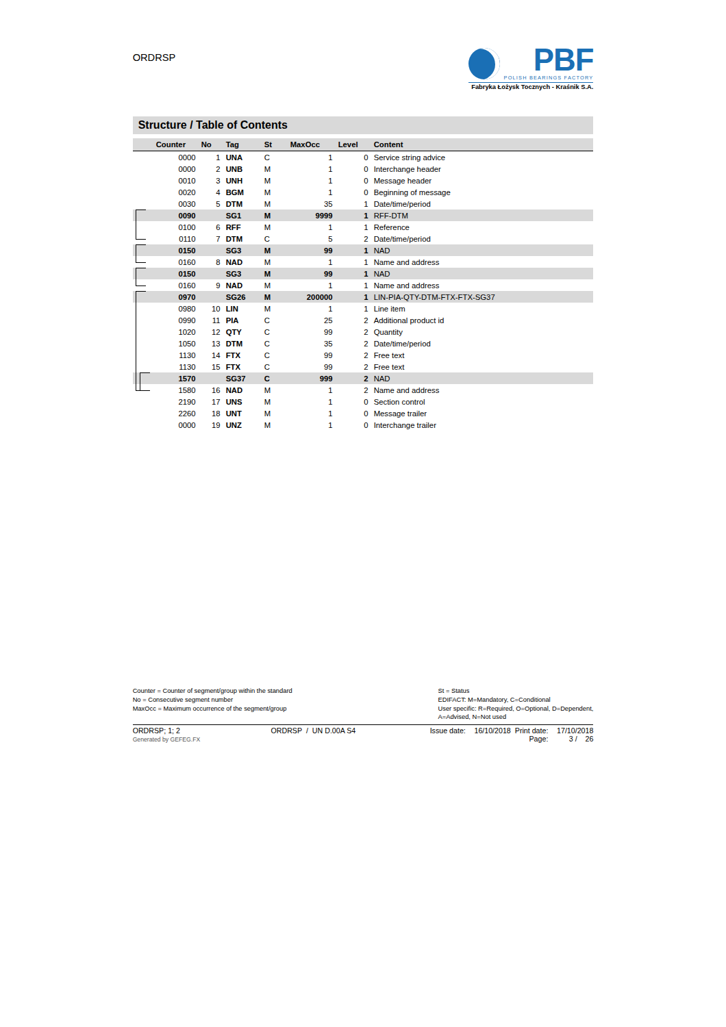ORDRSP
PBF
POLISH BEARINGS FACTORY
Fabryka Łożysk Tocznych - Kraśnik S.A.
Structure / Table of Contents
| | Counter | No | Tag | St | MaxOcc | Level | Content |
| --- | --- | --- | --- | --- | --- | --- | --- |
| | 0000 | 1 | UNA | C | 1 | 0 | Service string advice |
| | 0000 | 2 | UNB | M | 1 | 0 | Interchange header |
| | 0010 | 3 | UNH | M | 1 | 0 | Message header |
| | 0020 | 4 | BGM | M | 1 | 0 | Beginning of message |
| | 0030 | 5 | DTM | M | 35 | 1 | Date/time/period |
| | 0090 | | SG1 | M | 9999 | 1 | RFF-DTM |
| | 0100 | 6 | RFF | M | 1 | 1 | Reference |
| | 0110 | 7 | DTM | C | 5 | 2 | Date/time/period |
| | 0150 | | SG3 | M | 99 | 1 | NAD |
| | 0160 | 8 | NAD | M | 1 | 1 | Name and address |
| | 0150 | | SG3 | M | 99 | 1 | NAD |
| | 0160 | 9 | NAD | M | 1 | 1 | Name and address |
| | 0970 | | SG26 | M | 200000 | 1 | LIN-PIA-QTY-DTM-FTX-FTX-SG37 |
| | 0980 | 10 | LIN | M | 1 | 1 | Line item |
| | 0990 | 11 | PIA | C | 25 | 2 | Additional product id |
| | 1020 | 12 | QTY | C | 99 | 2 | Quantity |
| | 1050 | 13 | DTM | C | 35 | 2 | Date/time/period |
| | 1130 | 14 | FTX | C | 99 | 2 | Free text |
| | 1130 | 15 | FTX | C | 99 | 2 | Free text |
| | 1570 | | SG37 | C | 999 | 2 | NAD |
| | 1580 | 16 | NAD | M | 1 | 2 | Name and address |
| | 2190 | 17 | UNS | M | 1 | 0 | Section control |
| | 2260 | 18 | UNT | M | 1 | 0 | Message trailer |
| | 0000 | 19 | UNZ | M | 1 | 0 | Interchange trailer |
Counter = Counter of segment/group within the standard
No = Consecutive segment number
MaxOcc = Maximum occurrence of the segment/group
St = Status
EDIFACT: M=Mandatory, C=Conditional
User specific: R=Required, O=Optional, D=Dependent,
A=Advised, N=Not used
ORDRSP; 1; 2
Generated by GEFEG.FX
ORDRSP / UN D.00A S4
Issue date: 16/10/2018 Print date: 17/10/2018
Page: 3 / 26